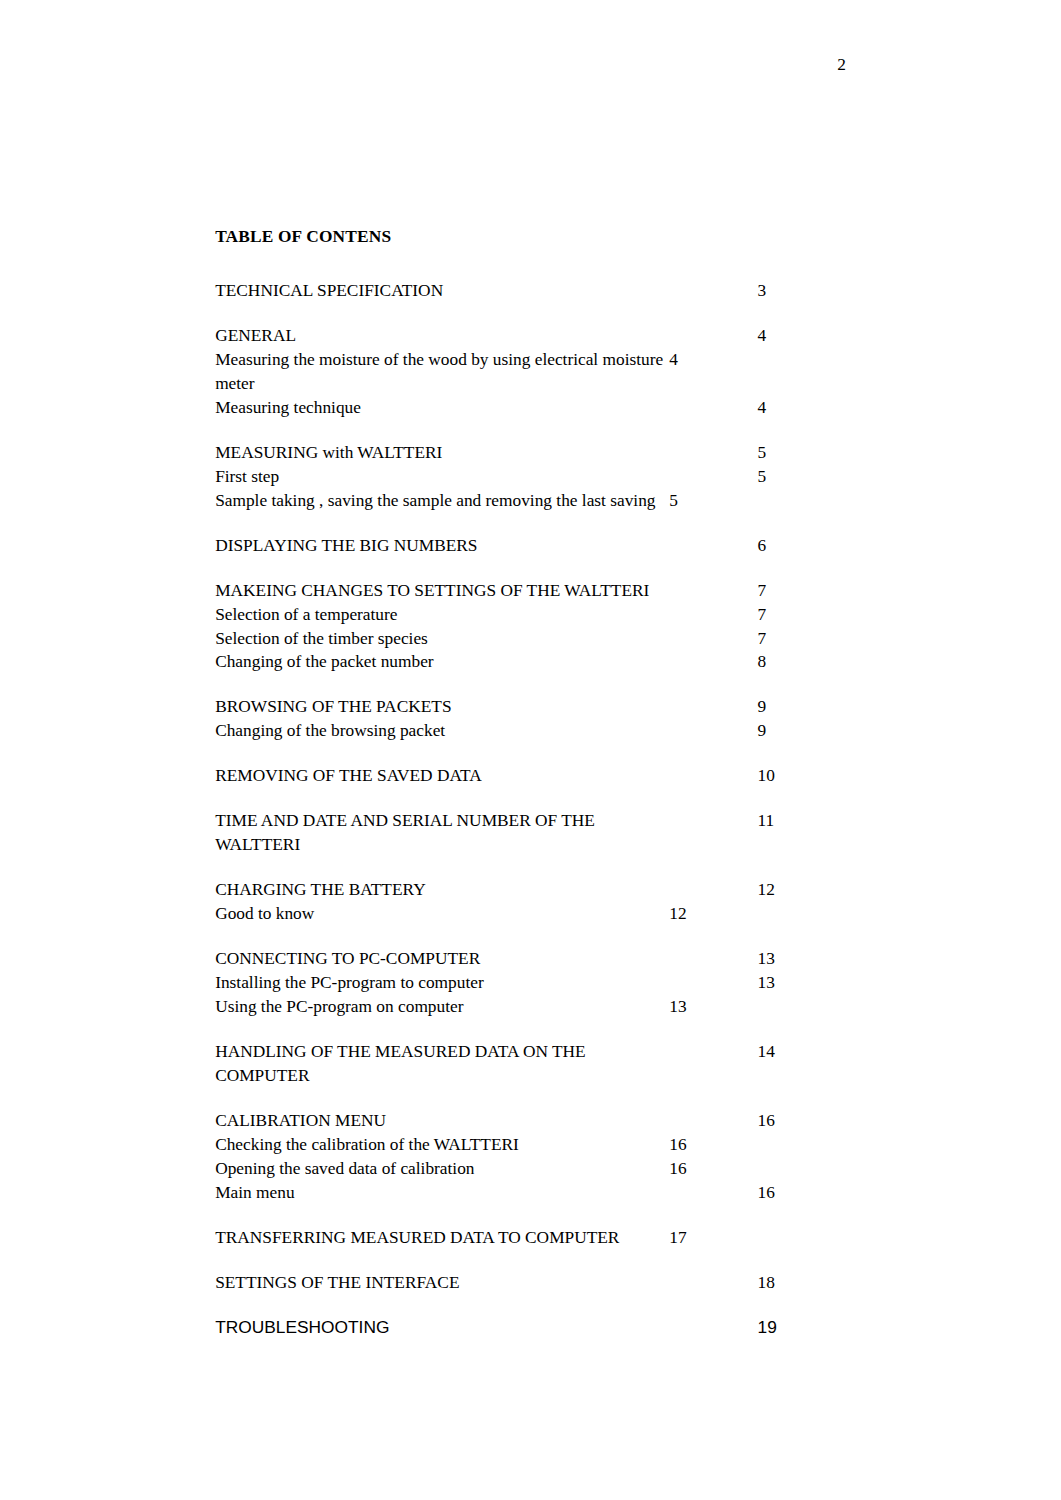2
TABLE OF CONTENS
| TECHNICAL SPECIFICATION | | 3 |
| GENERAL | | 4 |
| Measuring the moisture of the wood by using electrical moisture meter | 4 | |
| Measuring technique | | 4 |
| MEASURING with WALTTERI | | 5 |
| First step | | 5 |
| Sample taking , saving the sample and removing the last saving | 5 | |
| DISPLAYING THE BIG NUMBERS | | 6 |
| MAKEING CHANGES TO SETTINGS OF THE WALTTERI | | 7 |
| Selection of a temperature | | 7 |
| Selection of the timber species | | 7 |
| Changing of the packet number | | 8 |
| BROWSING OF THE PACKETS | | 9 |
| Changing of the browsing packet | | 9 |
| REMOVING OF THE SAVED DATA | | 10 |
| TIME AND DATE AND SERIAL NUMBER OF THE WALTTERI | | 11 |
| CHARGING THE BATTERY | | 12 |
| Good to know | 12 | |
| CONNECTING TO PC-COMPUTER | | 13 |
| Installing the PC-program to computer | | 13 |
| Using the PC-program on computer | 13 | |
| HANDLING OF THE MEASURED DATA ON THE COMPUTER | | 14 |
| CALIBRATION MENU | | 16 |
| Checking the calibration of the WALTTERI | 16 | |
| Opening the saved data of calibration | 16 | |
| Main menu | | 16 |
| TRANSFERRING MEASURED DATA TO COMPUTER | 17 | |
| SETTINGS OF THE INTERFACE | | 18 |
| TROUBLESHOOTING | | 19 |